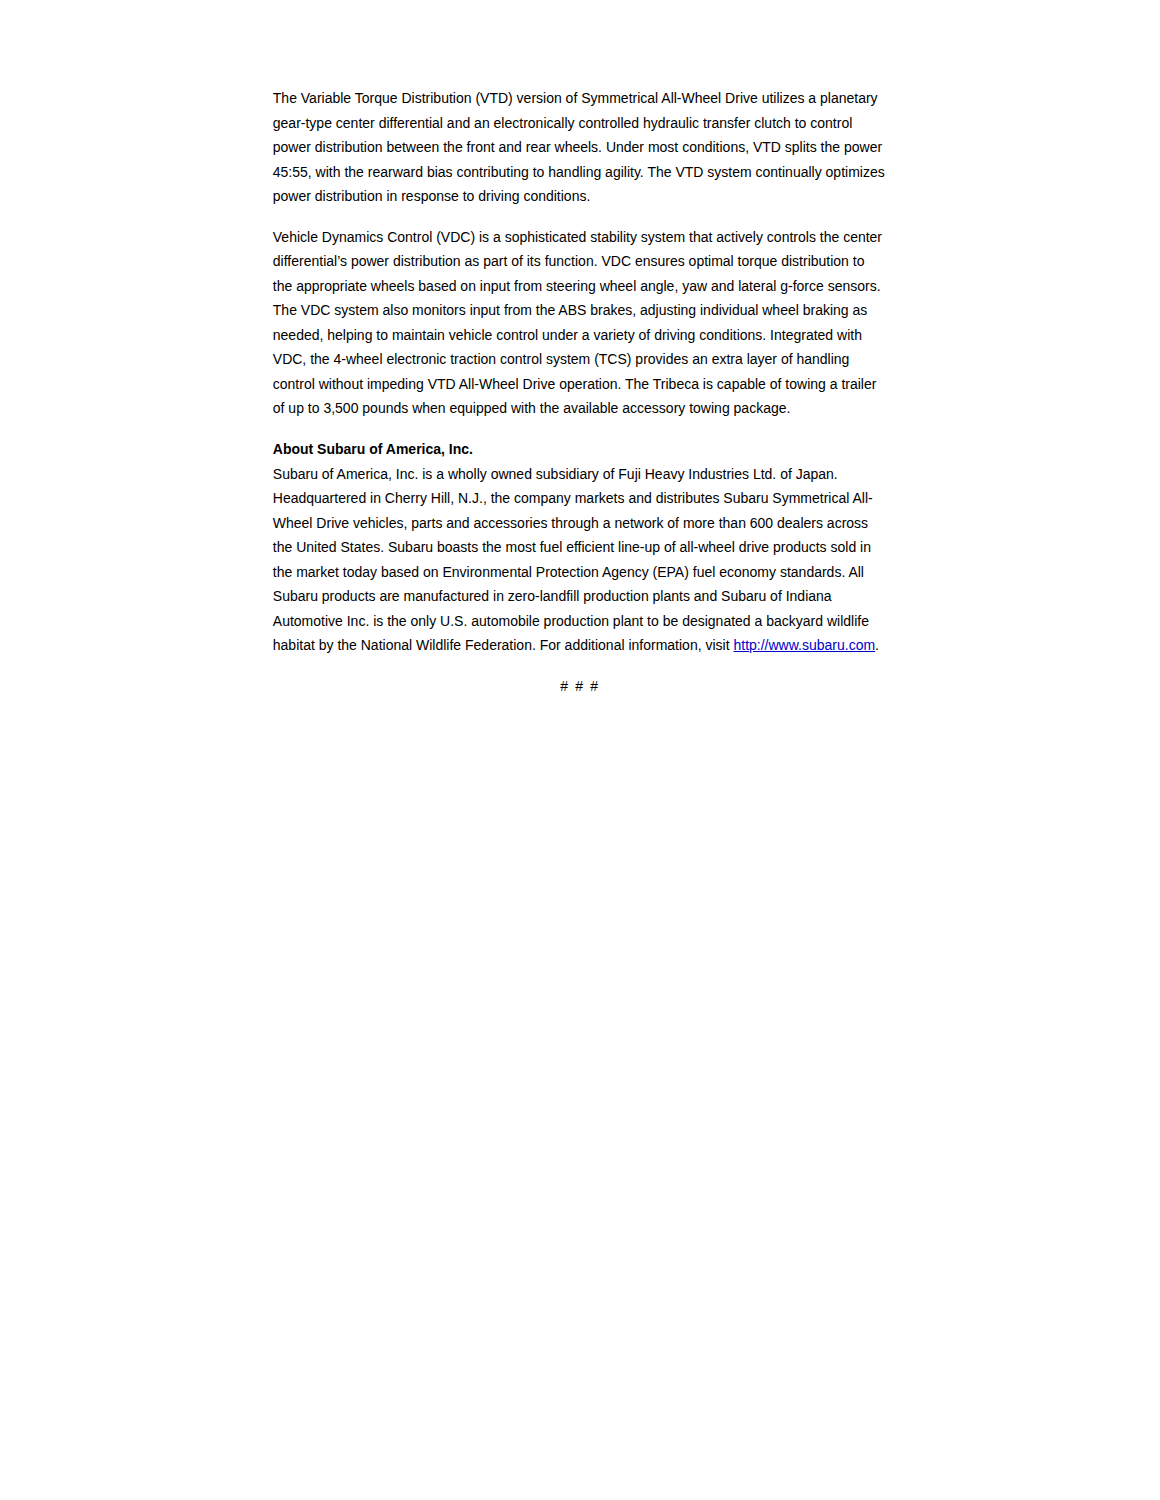The Variable Torque Distribution (VTD) version of Symmetrical All-Wheel Drive utilizes a planetary gear-type center differential and an electronically controlled hydraulic transfer clutch to control power distribution between the front and rear wheels. Under most conditions, VTD splits the power 45:55, with the rearward bias contributing to handling agility. The VTD system continually optimizes power distribution in response to driving conditions.
Vehicle Dynamics Control (VDC) is a sophisticated stability system that actively controls the center differential’s power distribution as part of its function. VDC ensures optimal torque distribution to the appropriate wheels based on input from steering wheel angle, yaw and lateral g-force sensors. The VDC system also monitors input from the ABS brakes, adjusting individual wheel braking as needed, helping to maintain vehicle control under a variety of driving conditions. Integrated with VDC, the 4-wheel electronic traction control system (TCS) provides an extra layer of handling control without impeding VTD All-Wheel Drive operation. The Tribeca is capable of towing a trailer of up to 3,500 pounds when equipped with the available accessory towing package.
About Subaru of America, Inc.
Subaru of America, Inc. is a wholly owned subsidiary of Fuji Heavy Industries Ltd. of Japan. Headquartered in Cherry Hill, N.J., the company markets and distributes Subaru Symmetrical All-Wheel Drive vehicles, parts and accessories through a network of more than 600 dealers across the United States. Subaru boasts the most fuel efficient line-up of all-wheel drive products sold in the market today based on Environmental Protection Agency (EPA) fuel economy standards. All Subaru products are manufactured in zero-landfill production plants and Subaru of Indiana Automotive Inc. is the only U.S. automobile production plant to be designated a backyard wildlife habitat by the National Wildlife Federation. For additional information, visit http://www.subaru.com.
# # #